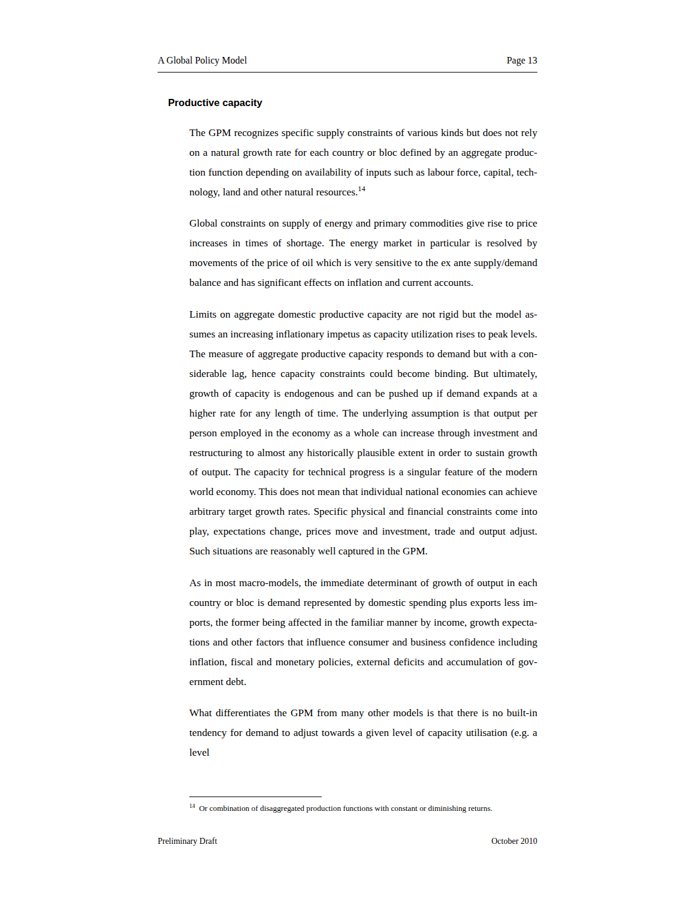A Global Policy Model
Page 13
Productive capacity
The GPM recognizes specific supply constraints of various kinds but does not rely on a natural growth rate for each country or bloc defined by an aggregate production function depending on availability of inputs such as labour force, capital, technology, land and other natural resources.14
Global constraints on supply of energy and primary commodities give rise to price increases in times of shortage. The energy market in particular is resolved by movements of the price of oil which is very sensitive to the ex ante supply/demand balance and has significant effects on inflation and current accounts.
Limits on aggregate domestic productive capacity are not rigid but the model assumes an increasing inflationary impetus as capacity utilization rises to peak levels. The measure of aggregate productive capacity responds to demand but with a considerable lag, hence capacity constraints could become binding. But ultimately, growth of capacity is endogenous and can be pushed up if demand expands at a higher rate for any length of time. The underlying assumption is that output per person employed in the economy as a whole can increase through investment and restructuring to almost any historically plausible extent in order to sustain growth of output. The capacity for technical progress is a singular feature of the modern world economy. This does not mean that individual national economies can achieve arbitrary target growth rates. Specific physical and financial constraints come into play, expectations change, prices move and investment, trade and output adjust. Such situations are reasonably well captured in the GPM.
As in most macro-models, the immediate determinant of growth of output in each country or bloc is demand represented by domestic spending plus exports less imports, the former being affected in the familiar manner by income, growth expectations and other factors that influence consumer and business confidence including inflation, fiscal and monetary policies, external deficits and accumulation of government debt.
What differentiates the GPM from many other models is that there is no built-in tendency for demand to adjust towards a given level of capacity utilisation (e.g. a level
14 Or combination of disaggregated production functions with constant or diminishing returns.
Preliminary Draft
October 2010